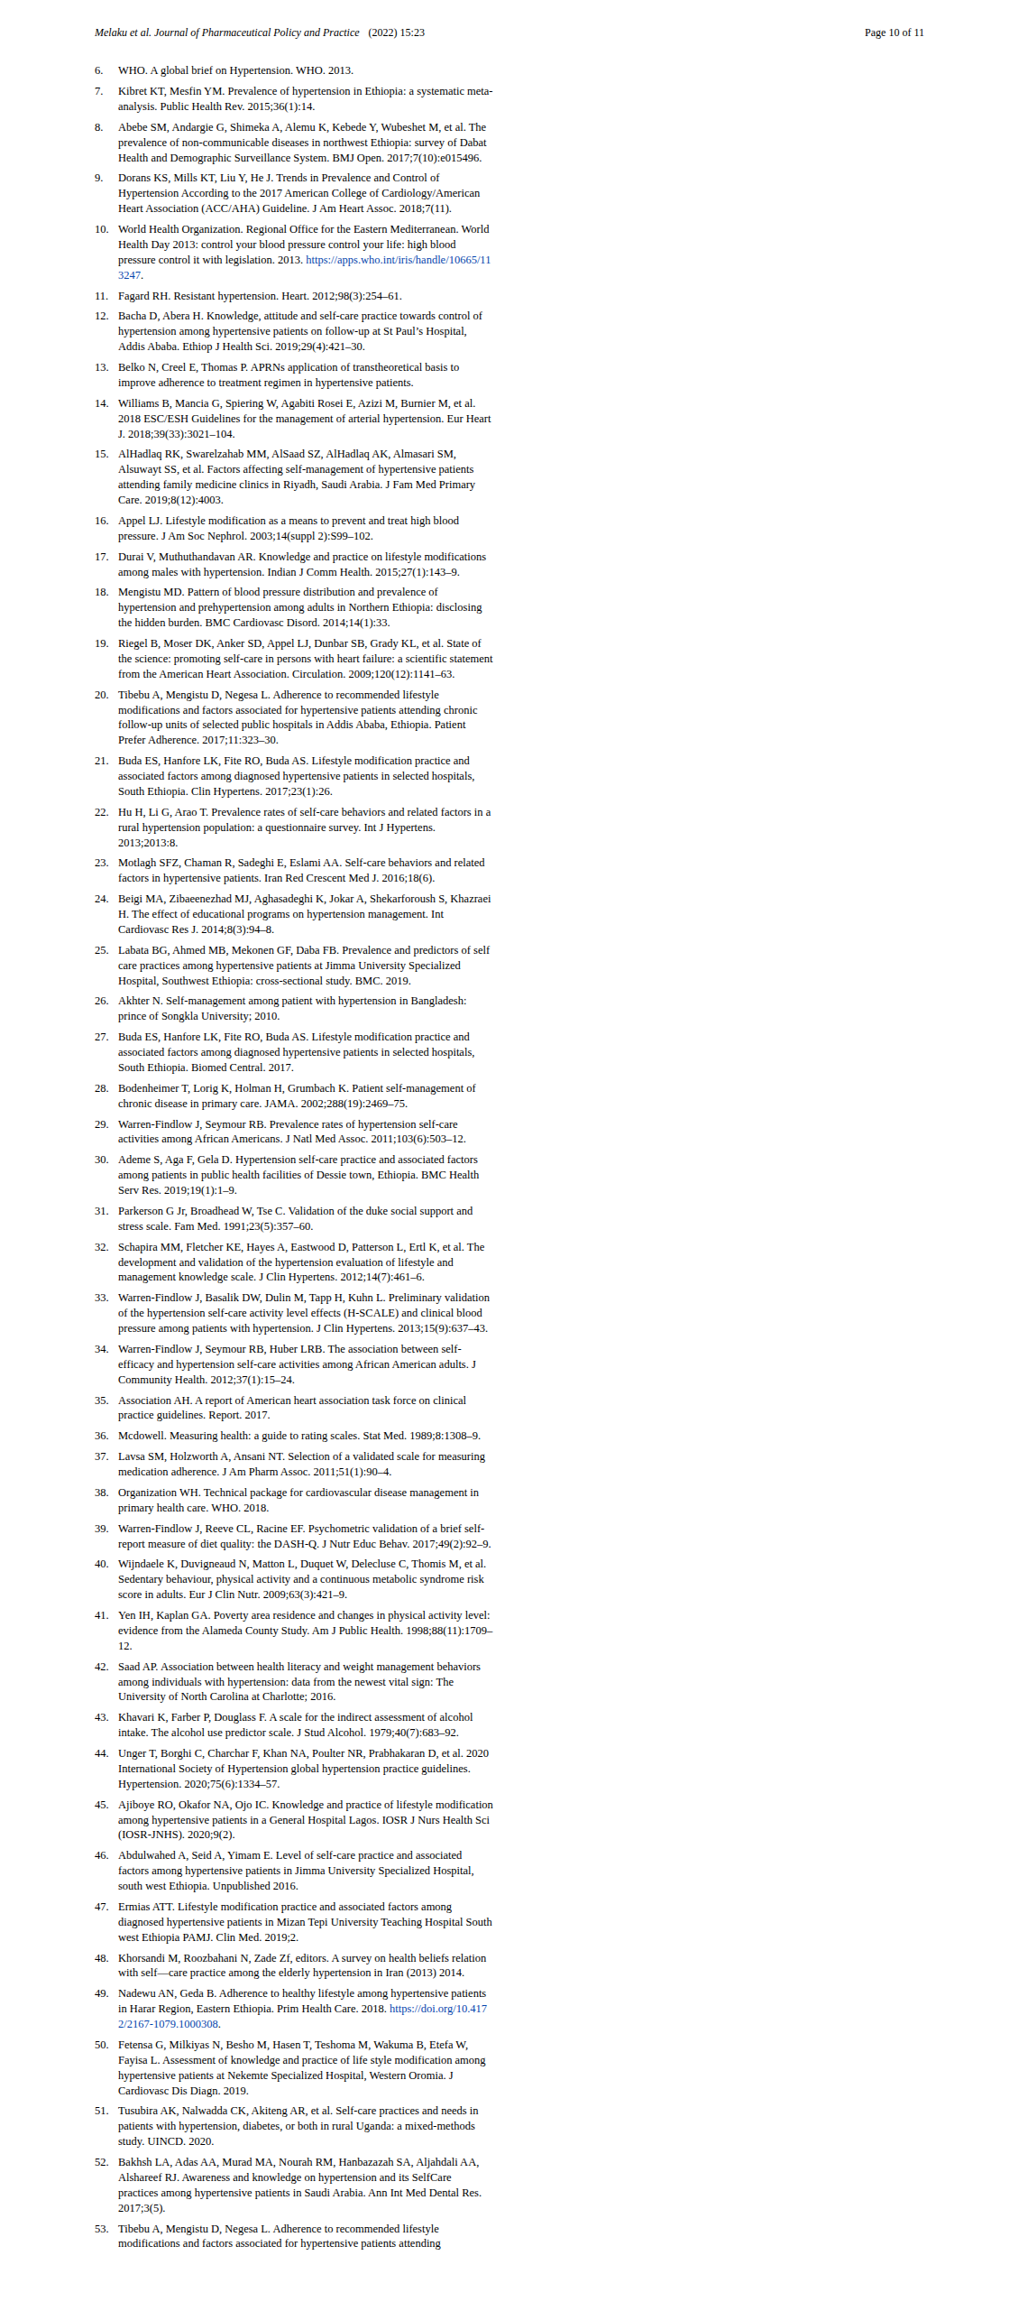Melaku et al. Journal of Pharmaceutical Policy and Practice(2022) 15:23
Page 10 of 11
WHO. A global brief on Hypertension. WHO. 2013.
Kibret KT, Mesfin YM. Prevalence of hypertension in Ethiopia: a systematic meta-analysis. Public Health Rev. 2015;36(1):14.
Abebe SM, Andargie G, Shimeka A, Alemu K, Kebede Y, Wubeshet M, et al. The prevalence of non-communicable diseases in northwest Ethiopia: survey of Dabat Health and Demographic Surveillance System. BMJ Open. 2017;7(10):e015496.
Dorans KS, Mills KT, Liu Y, He J. Trends in Prevalence and Control of Hypertension According to the 2017 American College of Cardiology/American Heart Association (ACC/AHA) Guideline. J Am Heart Assoc. 2018;7(11).
World Health Organization. Regional Office for the Eastern Mediterranean. World Health Day 2013: control your blood pressure control your life: high blood pressure control it with legislation. 2013. https://apps.who.int/iris/handle/10665/113247.
Fagard RH. Resistant hypertension. Heart. 2012;98(3):254–61.
Bacha D, Abera H. Knowledge, attitude and self-care practice towards control of hypertension among hypertensive patients on follow-up at St Paul’s Hospital, Addis Ababa. Ethiop J Health Sci. 2019;29(4):421–30.
Belko N, Creel E, Thomas P. APRNs application of transtheoretical basis to improve adherence to treatment regimen in hypertensive patients.
Williams B, Mancia G, Spiering W, Agabiti Rosei E, Azizi M, Burnier M, et al. 2018 ESC/ESH Guidelines for the management of arterial hypertension. Eur Heart J. 2018;39(33):3021–104.
AlHadlaq RK, Swarelzahab MM, AlSaad SZ, AlHadlaq AK, Almasari SM, Alsuwayt SS, et al. Factors affecting self-management of hypertensive patients attending family medicine clinics in Riyadh, Saudi Arabia. J Fam Med Primary Care. 2019;8(12):4003.
Appel LJ. Lifestyle modification as a means to prevent and treat high blood pressure. J Am Soc Nephrol. 2003;14(suppl 2):S99–102.
Durai V, Muthuthandavan AR. Knowledge and practice on lifestyle modifications among males with hypertension. Indian J Comm Health. 2015;27(1):143–9.
Mengistu MD. Pattern of blood pressure distribution and prevalence of hypertension and prehypertension among adults in Northern Ethiopia: disclosing the hidden burden. BMC Cardiovasc Disord. 2014;14(1):33.
Riegel B, Moser DK, Anker SD, Appel LJ, Dunbar SB, Grady KL, et al. State of the science: promoting self-care in persons with heart failure: a scientific statement from the American Heart Association. Circulation. 2009;120(12):1141–63.
Tibebu A, Mengistu D, Negesa L. Adherence to recommended lifestyle modifications and factors associated for hypertensive patients attending chronic follow-up units of selected public hospitals in Addis Ababa, Ethiopia. Patient Prefer Adherence. 2017;11:323–30.
Buda ES, Hanfore LK, Fite RO, Buda AS. Lifestyle modification practice and associated factors among diagnosed hypertensive patients in selected hospitals, South Ethiopia. Clin Hypertens. 2017;23(1):26.
Hu H, Li G, Arao T. Prevalence rates of self-care behaviors and related factors in a rural hypertension population: a questionnaire survey. Int J Hypertens. 2013;2013:8.
Motlagh SFZ, Chaman R, Sadeghi E, Eslami AA. Self-care behaviors and related factors in hypertensive patients. Iran Red Crescent Med J. 2016;18(6).
Beigi MA, Zibaeenezhad MJ, Aghasadeghi K, Jokar A, Shekarforoush S, Khazraei H. The effect of educational programs on hypertension management. Int Cardiovasc Res J. 2014;8(3):94–8.
Labata BG, Ahmed MB, Mekonen GF, Daba FB. Prevalence and predictors of self care practices among hypertensive patients at Jimma University Specialized Hospital, Southwest Ethiopia: cross-sectional study. BMC. 2019.
Akhter N. Self-management among patient with hypertension in Bangladesh: prince of Songkla University; 2010.
Buda ES, Hanfore LK, Fite RO, Buda AS. Lifestyle modification practice and associated factors among diagnosed hypertensive patients in selected hospitals, South Ethiopia. Biomed Central. 2017.
Bodenheimer T, Lorig K, Holman H, Grumbach K. Patient self-management of chronic disease in primary care. JAMA. 2002;288(19):2469–75.
Warren-Findlow J, Seymour RB. Prevalence rates of hypertension self-care activities among African Americans. J Natl Med Assoc. 2011;103(6):503–12.
Ademe S, Aga F, Gela D. Hypertension self-care practice and associated factors among patients in public health facilities of Dessie town, Ethiopia. BMC Health Serv Res. 2019;19(1):1–9.
Parkerson G Jr, Broadhead W, Tse C. Validation of the duke social support and stress scale. Fam Med. 1991;23(5):357–60.
Schapira MM, Fletcher KE, Hayes A, Eastwood D, Patterson L, Ertl K, et al. The development and validation of the hypertension evaluation of lifestyle and management knowledge scale. J Clin Hypertens. 2012;14(7):461–6.
Warren-Findlow J, Basalik DW, Dulin M, Tapp H, Kuhn L. Preliminary validation of the hypertension self-care activity level effects (H-SCALE) and clinical blood pressure among patients with hypertension. J Clin Hypertens. 2013;15(9):637–43.
Warren-Findlow J, Seymour RB, Huber LRB. The association between self-efficacy and hypertension self-care activities among African American adults. J Community Health. 2012;37(1):15–24.
Association AH. A report of American heart association task force on clinical practice guidelines. Report. 2017.
Mcdowell. Measuring health: a guide to rating scales. Stat Med. 1989;8:1308–9.
Lavsa SM, Holzworth A, Ansani NT. Selection of a validated scale for measuring medication adherence. J Am Pharm Assoc. 2011;51(1):90–4.
Organization WH. Technical package for cardiovascular disease management in primary health care. WHO. 2018.
Warren-Findlow J, Reeve CL, Racine EF. Psychometric validation of a brief self-report measure of diet quality: the DASH-Q. J Nutr Educ Behav. 2017;49(2):92–9.
Wijndaele K, Duvigneaud N, Matton L, Duquet W, Delecluse C, Thomis M, et al. Sedentary behaviour, physical activity and a continuous metabolic syndrome risk score in adults. Eur J Clin Nutr. 2009;63(3):421–9.
Yen IH, Kaplan GA. Poverty area residence and changes in physical activity level: evidence from the Alameda County Study. Am J Public Health. 1998;88(11):1709–12.
Saad AP. Association between health literacy and weight management behaviors among individuals with hypertension: data from the newest vital sign: The University of North Carolina at Charlotte; 2016.
Khavari K, Farber P, Douglass F. A scale for the indirect assessment of alcohol intake. The alcohol use predictor scale. J Stud Alcohol. 1979;40(7):683–92.
Unger T, Borghi C, Charchar F, Khan NA, Poulter NR, Prabhakaran D, et al. 2020 International Society of Hypertension global hypertension practice guidelines. Hypertension. 2020;75(6):1334–57.
Ajiboye RO, Okafor NA, Ojo IC. Knowledge and practice of lifestyle modification among hypertensive patients in a General Hospital Lagos. IOSR J Nurs Health Sci (IOSR-JNHS). 2020;9(2).
Abdulwahed A, Seid A, Yimam E. Level of self-care practice and associated factors among hypertensive patients in Jimma University Specialized Hospital, south west Ethiopia. Unpublished 2016.
Ermias ATT. Lifestyle modification practice and associated factors among diagnosed hypertensive patients in Mizan Tepi University Teaching Hospital South west Ethiopia PAMJ. Clin Med. 2019;2.
Khorsandi M, Roozbahani N, Zade Zf, editors. A survey on health beliefs relation with self—care practice among the elderly hypertension in Iran (2013) 2014.
Nadewu AN, Geda B. Adherence to healthy lifestyle among hypertensive patients in Harar Region, Eastern Ethiopia. Prim Health Care. 2018. https://doi.org/10.4172/2167-1079.1000308.
Fetensa G, Milkiyas N, Besho M, Hasen T, Teshoma M, Wakuma B, Etefa W, Fayisa L. Assessment of knowledge and practice of life style modification among hypertensive patients at Nekemte Specialized Hospital, Western Oromia. J Cardiovasc Dis Diagn. 2019.
Tusubira AK, Nalwadda CK, Akiteng AR, et al. Self-care practices and needs in patients with hypertension, diabetes, or both in rural Uganda: a mixed-methods study. UINCD. 2020.
Bakhsh LA, Adas AA, Murad MA, Nourah RM, Hanbazazah SA, Aljahdali AA, Alshareef RJ. Awareness and knowledge on hypertension and its SelfCare practices among hypertensive patients in Saudi Arabia. Ann Int Med Dental Res. 2017;3(5).
Tibebu A, Mengistu D, Negesa L. Adherence to recommended lifestyle modifications and factors associated for hypertensive patients attending